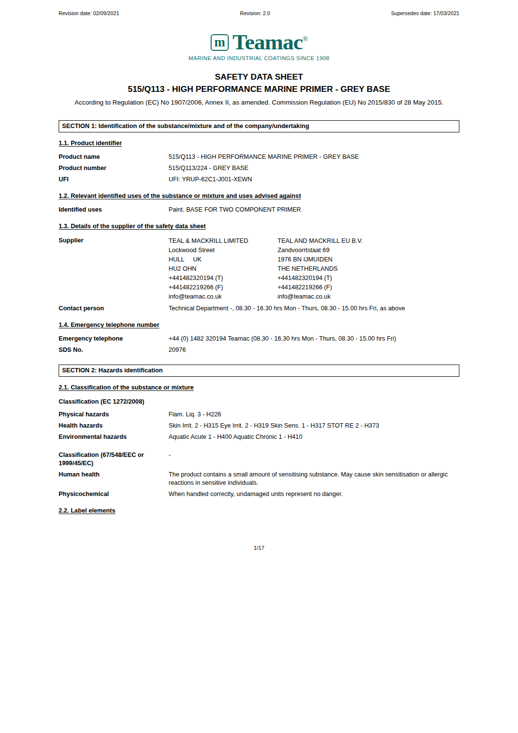Revision date: 02/09/2021 Revision: 2.0 Supersedes date: 17/03/2021
mTeamac®
MARINE AND INDUSTRIAL COATINGS SINCE 1908
SAFETY DATA SHEET
515/Q113 - HIGH PERFORMANCE MARINE PRIMER - GREY BASE
According to Regulation (EC) No 1907/2006, Annex II, as amended. Commission Regulation (EU) No 2015/830 of 28 May 2015.
SECTION 1: Identification of the substance/mixture and of the company/undertaking
1.1. Product identifier
| Product name | 515/Q113 - HIGH PERFORMANCE MARINE PRIMER - GREY BASE |
| Product number | 515/Q113/224 - GREY BASE |
| UFI | UFI: YRUP-62C1-J001-XEWN |
1.2. Relevant identified uses of the substance or mixture and uses advised against
| Identified uses | Paint. BASE FOR TWO COMPONENT PRIMER |
1.3. Details of the supplier of the safety data sheet
| Supplier | TEAL & MACKRILL LIMITED Lockwood Street HULL UK HU2 OHN +441482320194 (T) +441482219266 (F) info@teamac.co.uk TEAL AND MACKRILL EU B.V. Zandvoorrtstaat 69 1976 BN IJMUIDEN THE NETHERLANDS +441482320194 (T) +441482219266 (F) info@teamac.co.uk |
| Contact person | Technical Department -, 08.30 - 16.30 hrs Mon - Thurs, 08.30 - 15.00 hrs Fri, as above |
1.4. Emergency telephone number
| Emergency telephone | +44 (0) 1482 320194 Teamac (08.30 - 16.30 hrs Mon - Thurs, 08.30 - 15.00 hrs Fri) |
| SDS No. | 20976 |
SECTION 2: Hazards identification
2.1. Classification of the substance or mixture
Classification (EC 1272/2008)
| Physical hazards | Flam. Liq. 3 - H226 |
| Health hazards | Skin Irrit. 2 - H315 Eye Irrit. 2 - H319 Skin Sens. 1 - H317 STOT RE 2 - H373 |
| Environmental hazards | Aquatic Acute 1 - H400 Aquatic Chronic 1 - H410 |
| Classification (67/548/EEC or 1999/45/EC) | - |
| Human health | The product contains a small amount of sensitising substance. May cause skin sensitisation or allergic reactions in sensitive individuals. |
| Physicochemical | When handled correctly, undamaged units represent no danger. |
2.2. Label elements
1/17